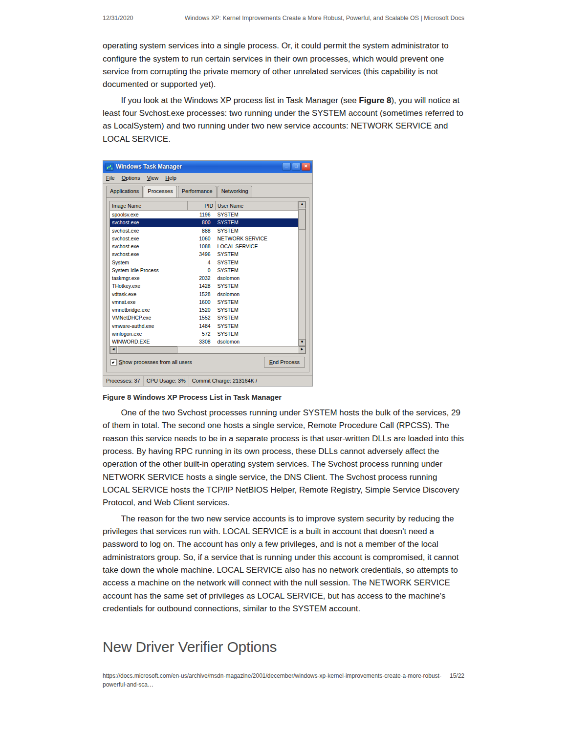12/31/2020
Windows XP: Kernel Improvements Create a More Robust, Powerful, and Scalable OS | Microsoft Docs
operating system services into a single process. Or, it could permit the system administrator to configure the system to run certain services in their own processes, which would prevent one service from corrupting the private memory of other unrelated services (this capability is not documented or supported yet).
If you look at the Windows XP process list in Task Manager (see Figure 8), you will notice at least four Svchost.exe processes: two running under the SYSTEM account (sometimes referred to as LocalSystem) and two running under two new service accounts: NETWORK SERVICE and LOCAL SERVICE.
Windows Task Manager
_
□
✕
File Options View Help
Applications
Processes
Performance
Networking
| Image Name | PID | User Name |
| --- | --- | --- |
| spoolsv.exe | 1196 | SYSTEM |
| svchost.exe | 800 | SYSTEM |
| svchost.exe | 888 | SYSTEM |
| svchost.exe | 1060 | NETWORK SERVICE |
| svchost.exe | 1088 | LOCAL SERVICE |
| svchost.exe | 3496 | SYSTEM |
| System | 4 | SYSTEM |
| System Idle Process | 0 | SYSTEM |
| taskmgr.exe | 2032 | dsolomon |
| THotkey.exe | 1428 | SYSTEM |
| vdtask.exe | 1528 | dsolomon |
| vmnat.exe | 1600 | SYSTEM |
| vmnetbridge.exe | 1520 | SYSTEM |
| VMNetDHCP.exe | 1552 | SYSTEM |
| vmware-authd.exe | 1484 | SYSTEM |
| winlogon.exe | 572 | SYSTEM |
| WINWORD.EXE | 3308 | dsolomon |
▲
▼
◄
►
Show processes from all users
End Process
Processes: 37
CPU Usage: 3%
Commit Charge: 213164K /
Figure 8 Windows XP Process List in Task Manager
One of the two Svchost processes running under SYSTEM hosts the bulk of the services, 29 of them in total. The second one hosts a single service, Remote Procedure Call (RPCSS). The reason this service needs to be in a separate process is that user-written DLLs are loaded into this process. By having RPC running in its own process, these DLLs cannot adversely affect the operation of the other built-in operating system services. The Svchost process running under NETWORK SERVICE hosts a single service, the DNS Client. The Svchost process running LOCAL SERVICE hosts the TCP/IP NetBIOS Helper, Remote Registry, Simple Service Discovery Protocol, and Web Client services.
The reason for the two new service accounts is to improve system security by reducing the privileges that services run with. LOCAL SERVICE is a built in account that doesn't need a password to log on. The account has only a few privileges, and is not a member of the local administrators group. So, if a service that is running under this account is compromised, it cannot take down the whole machine. LOCAL SERVICE also has no network credentials, so attempts to access a machine on the network will connect with the null session. The NETWORK SERVICE account has the same set of privileges as LOCAL SERVICE, but has access to the machine's credentials for outbound connections, similar to the SYSTEM account.
New Driver Verifier Options
https://docs.microsoft.com/en-us/archive/msdn-magazine/2001/december/windows-xp-kernel-improvements-create-a-more-robust-powerful-and-sca…
15/22